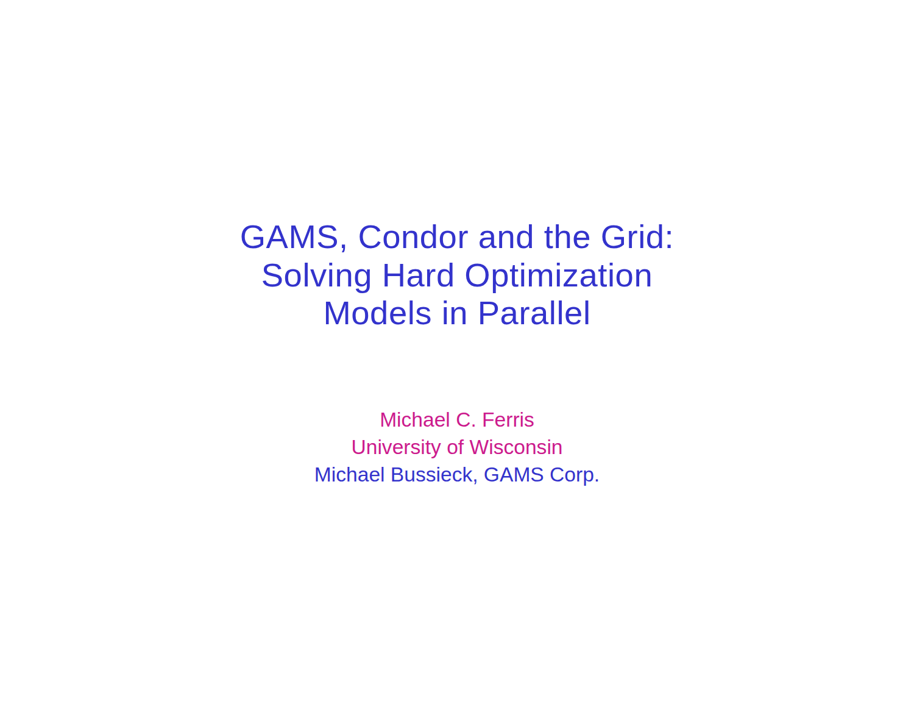GAMS, Condor and the Grid:
Solving Hard Optimization
Models in Parallel
Michael C. Ferris University of Wisconsin Michael Bussieck, GAMS Corp.